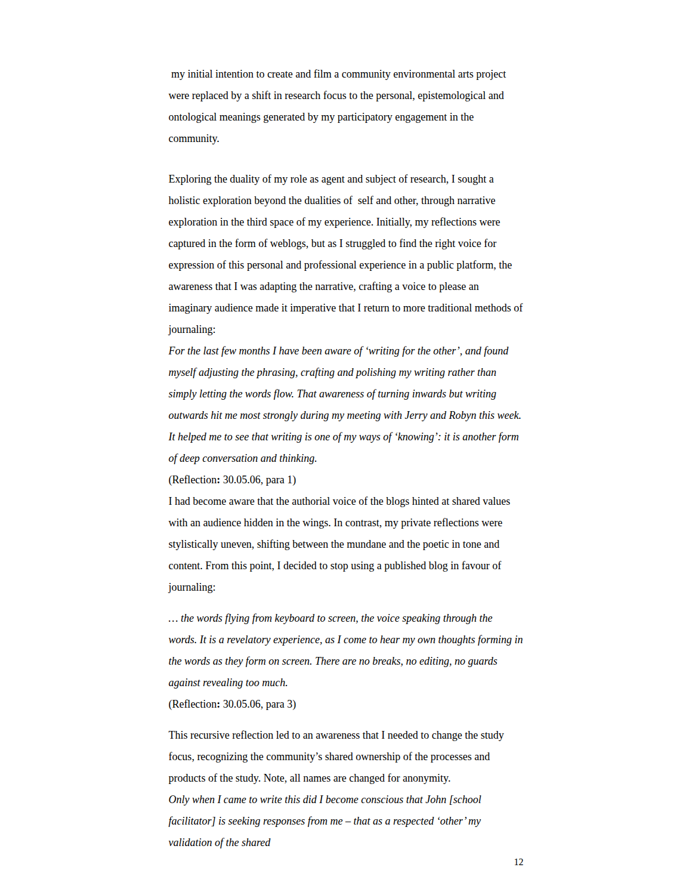my initial intention to create and film a community environmental arts project were replaced by a shift in research focus to the personal, epistemological and ontological meanings generated by my participatory engagement in the community.
Exploring the duality of my role as agent and subject of research, I sought a holistic exploration beyond the dualities of self and other, through narrative exploration in the third space of my experience. Initially, my reflections were captured in the form of weblogs, but as I struggled to find the right voice for expression of this personal and professional experience in a public platform, the awareness that I was adapting the narrative, crafting a voice to please an imaginary audience made it imperative that I return to more traditional methods of journaling:
For the last few months I have been aware of ‘writing for the other’, and found myself adjusting the phrasing, crafting and polishing my writing rather than simply letting the words flow. That awareness of turning inwards but writing outwards hit me most strongly during my meeting with Jerry and Robyn this week. It helped me to see that writing is one of my ways of ‘knowing’: it is another form of deep conversation and thinking.
(Reflection: 30.05.06, para 1)
I had become aware that the authorial voice of the blogs hinted at shared values with an audience hidden in the wings. In contrast, my private reflections were stylistically uneven, shifting between the mundane and the poetic in tone and content. From this point, I decided to stop using a published blog in favour of journaling:
… the words flying from keyboard to screen, the voice speaking through the words. It is a revelatory experience, as I come to hear my own thoughts forming in the words as they form on screen. There are no breaks, no editing, no guards against revealing too much.
(Reflection: 30.05.06, para 3)
This recursive reflection led to an awareness that I needed to change the study focus, recognizing the community’s shared ownership of the processes and products of the study. Note, all names are changed for anonymity.
Only when I came to write this did I become conscious that John [school facilitator] is seeking responses from me – that as a respected ‘other’ my validation of the shared
12